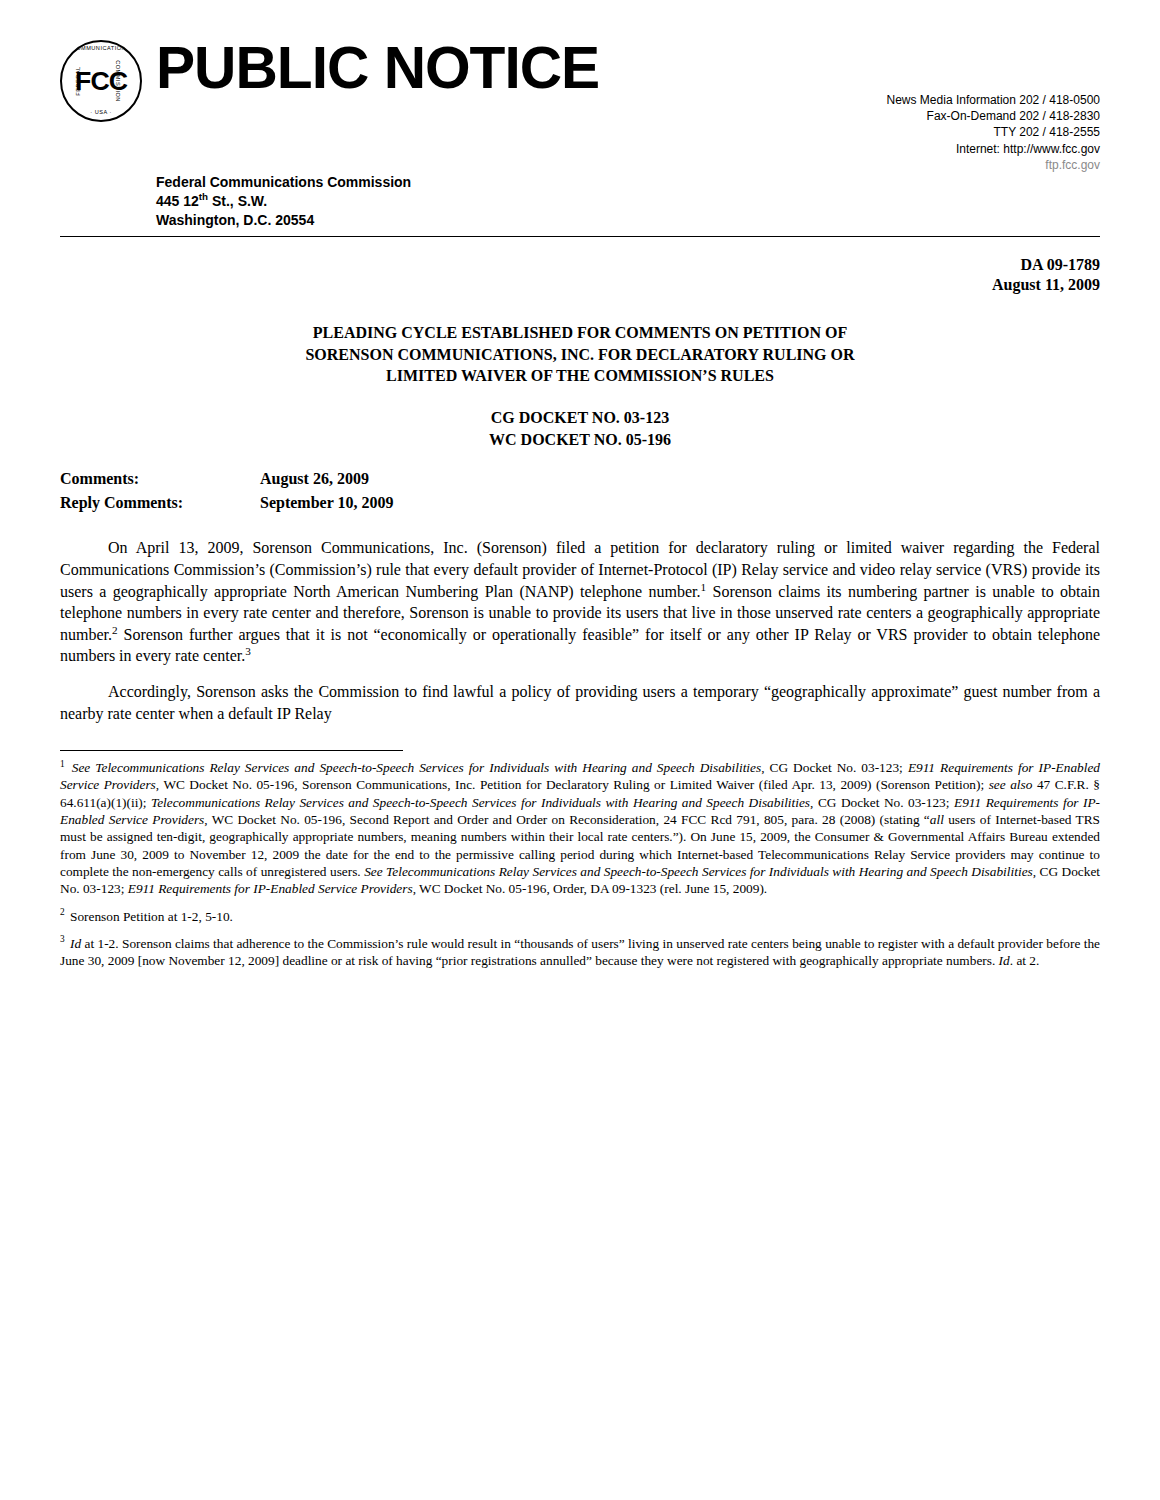COMMUNICATIONS · USA · FEDERAL COMMISSION
FCC
PUBLIC NOTICE
News Media Information 202 / 418-0500
Fax-On-Demand 202 / 418-2830
TTY 202 / 418-2555
Internet: http://www.fcc.gov
ftp.fcc.gov
Federal Communications Commission
445 12th St., S.W.
Washington, D.C. 20554
DA 09-1789
August 11, 2009
PLEADING CYCLE ESTABLISHED FOR COMMENTS ON PETITION OF
SORENSON COMMUNICATIONS, INC. FOR DECLARATORY RULING OR
LIMITED WAIVER OF THE COMMISSION’S RULES
CG DOCKET NO. 03-123
WC DOCKET NO. 05-196
| Comments: | August 26, 2009 |
| Reply Comments: | September 10, 2009 |
On April 13, 2009, Sorenson Communications, Inc. (Sorenson) filed a petition for declaratory ruling or limited waiver regarding the Federal Communications Commission’s (Commission’s) rule that every default provider of Internet-Protocol (IP) Relay service and video relay service (VRS) provide its users a geographically appropriate North American Numbering Plan (NANP) telephone number.1 Sorenson claims its numbering partner is unable to obtain telephone numbers in every rate center and therefore, Sorenson is unable to provide its users that live in those unserved rate centers a geographically appropriate number.2 Sorenson further argues that it is not “economically or operationally feasible” for itself or any other IP Relay or VRS provider to obtain telephone numbers in every rate center.3
Accordingly, Sorenson asks the Commission to find lawful a policy of providing users a temporary “geographically approximate” guest number from a nearby rate center when a default IP Relay
1 See Telecommunications Relay Services and Speech-to-Speech Services for Individuals with Hearing and Speech Disabilities, CG Docket No. 03-123; E911 Requirements for IP-Enabled Service Providers, WC Docket No. 05-196, Sorenson Communications, Inc. Petition for Declaratory Ruling or Limited Waiver (filed Apr. 13, 2009) (Sorenson Petition); see also 47 C.F.R. § 64.611(a)(1)(ii); Telecommunications Relay Services and Speech-to-Speech Services for Individuals with Hearing and Speech Disabilities, CG Docket No. 03-123; E911 Requirements for IP-Enabled Service Providers, WC Docket No. 05-196, Second Report and Order and Order on Reconsideration, 24 FCC Rcd 791, 805, para. 28 (2008) (stating “all users of Internet-based TRS must be assigned ten-digit, geographically appropriate numbers, meaning numbers within their local rate centers.”). On June 15, 2009, the Consumer & Governmental Affairs Bureau extended from June 30, 2009 to November 12, 2009 the date for the end to the permissive calling period during which Internet-based Telecommunications Relay Service providers may continue to complete the non-emergency calls of unregistered users. See Telecommunications Relay Services and Speech-to-Speech Services for Individuals with Hearing and Speech Disabilities, CG Docket No. 03-123; E911 Requirements for IP-Enabled Service Providers, WC Docket No. 05-196, Order, DA 09-1323 (rel. June 15, 2009).
2 Sorenson Petition at 1-2, 5-10.
3 Id at 1-2. Sorenson claims that adherence to the Commission’s rule would result in “thousands of users” living in unserved rate centers being unable to register with a default provider before the June 30, 2009 [now November 12, 2009] deadline or at risk of having “prior registrations annulled” because they were not registered with geographically appropriate numbers. Id. at 2.